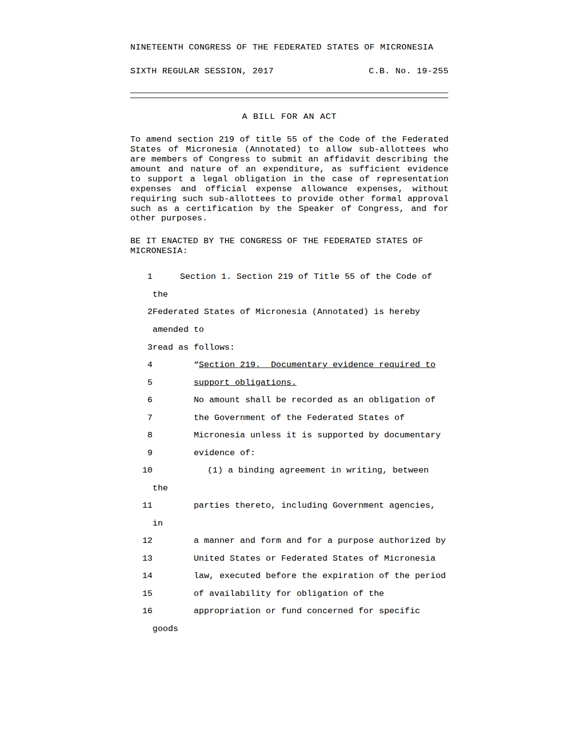NINETEENTH CONGRESS OF THE FEDERATED STATES OF MICRONESIA
SIXTH REGULAR SESSION, 2017 C.B. No. 19-255
A BILL FOR AN ACT
To amend section 219 of title 55 of the Code of the Federated States of Micronesia (Annotated) to allow sub-allottees who are members of Congress to submit an affidavit describing the amount and nature of an expenditure, as sufficient evidence to support a legal obligation in the case of representation expenses and official expense allowance expenses, without requiring such sub-allottees to provide other formal approval such as a certification by the Speaker of Congress, and for other purposes.
BE IT ENACTED BY THE CONGRESS OF THE FEDERATED STATES OF MICRONESIA:
| 1 | Section 1. Section 219 of Title 55 of the Code of the |
| 2 | Federated States of Micronesia (Annotated) is hereby amended to |
| 3 | read as follows: |
| 4 | “ Section 219. Documentary evidence required to |
| 5 | support obligations. |
| 6 | No amount shall be recorded as an obligation of |
| 7 | the Government of the Federated States of |
| 8 | Micronesia unless it is supported by documentary |
| 9 | evidence of: |
| 10 | (1) a binding agreement in writing, between the |
| 11 | parties thereto, including Government agencies, in |
| 12 | a manner and form and for a purpose authorized by |
| 13 | United States or Federated States of Micronesia |
| 14 | law, executed before the expiration of the period |
| 15 | of availability for obligation of the |
| 16 | appropriation or fund concerned for specific goods |